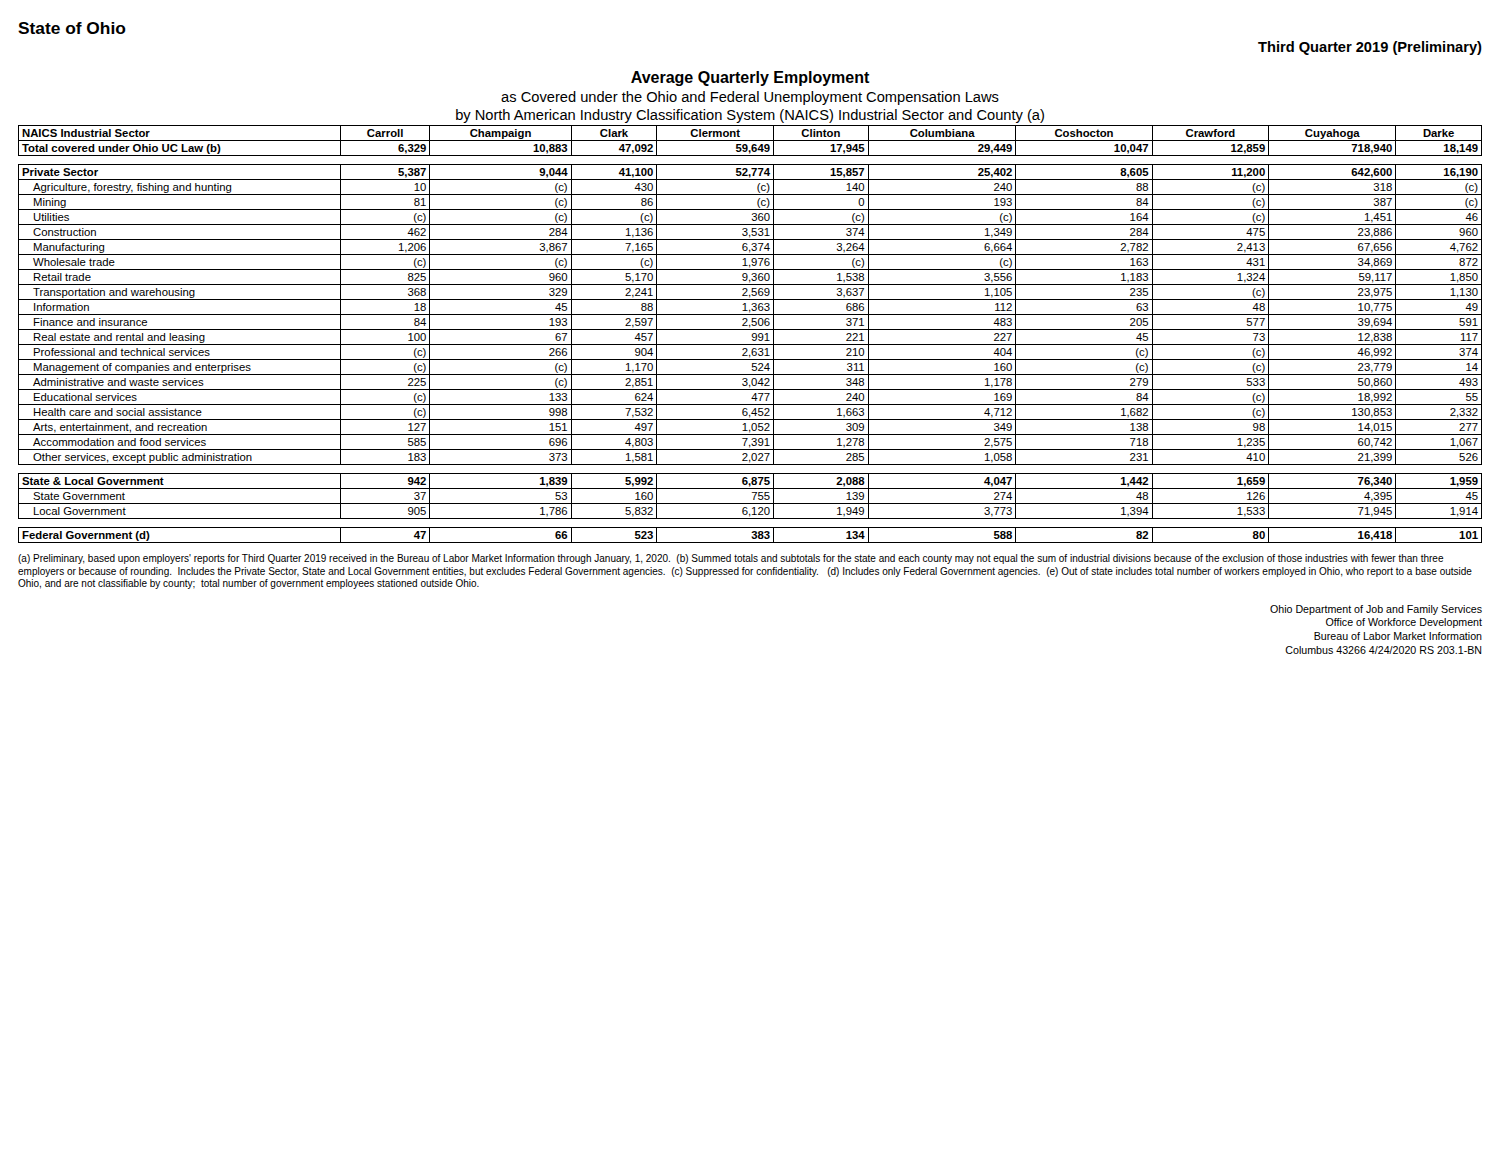State of Ohio
Third Quarter 2019 (Preliminary)
Average Quarterly Employment
as Covered under the Ohio and Federal Unemployment Compensation Laws
by North American Industry Classification System (NAICS) Industrial Sector and County (a)
| NAICS Industrial Sector | Carroll | Champaign | Clark | Clermont | Clinton | Columbiana | Coshocton | Crawford | Cuyahoga | Darke |
| --- | --- | --- | --- | --- | --- | --- | --- | --- | --- | --- |
| Total covered under Ohio UC Law (b) | 6,329 | 10,883 | 47,092 | 59,649 | 17,945 | 29,449 | 10,047 | 12,859 | 718,940 | 18,149 |
| Private Sector | 5,387 | 9,044 | 41,100 | 52,774 | 15,857 | 25,402 | 8,605 | 11,200 | 642,600 | 16,190 |
| Agriculture, forestry, fishing and hunting | 10 | (c) | 430 | (c) | 140 | 240 | 88 | (c) | 318 | (c) |
| Mining | 81 | (c) | 86 | (c) | 0 | 193 | 84 | (c) | 387 | (c) |
| Utilities | (c) | (c) | (c) | 360 | (c) | (c) | 164 | (c) | 1,451 | 46 |
| Construction | 462 | 284 | 1,136 | 3,531 | 374 | 1,349 | 284 | 475 | 23,886 | 960 |
| Manufacturing | 1,206 | 3,867 | 7,165 | 6,374 | 3,264 | 6,664 | 2,782 | 2,413 | 67,656 | 4,762 |
| Wholesale trade | (c) | (c) | (c) | 1,976 | (c) | (c) | 163 | 431 | 34,869 | 872 |
| Retail trade | 825 | 960 | 5,170 | 9,360 | 1,538 | 3,556 | 1,183 | 1,324 | 59,117 | 1,850 |
| Transportation and warehousing | 368 | 329 | 2,241 | 2,569 | 3,637 | 1,105 | 235 | (c) | 23,975 | 1,130 |
| Information | 18 | 45 | 88 | 1,363 | 686 | 112 | 63 | 48 | 10,775 | 49 |
| Finance and insurance | 84 | 193 | 2,597 | 2,506 | 371 | 483 | 205 | 577 | 39,694 | 591 |
| Real estate and rental and leasing | 100 | 67 | 457 | 991 | 221 | 227 | 45 | 73 | 12,838 | 117 |
| Professional and technical services | (c) | 266 | 904 | 2,631 | 210 | 404 | (c) | (c) | 46,992 | 374 |
| Management of companies and enterprises | (c) | (c) | 1,170 | 524 | 311 | 160 | (c) | (c) | 23,779 | 14 |
| Administrative and waste services | 225 | (c) | 2,851 | 3,042 | 348 | 1,178 | 279 | 533 | 50,860 | 493 |
| Educational services | (c) | 133 | 624 | 477 | 240 | 169 | 84 | (c) | 18,992 | 55 |
| Health care and social assistance | (c) | 998 | 7,532 | 6,452 | 1,663 | 4,712 | 1,682 | (c) | 130,853 | 2,332 |
| Arts, entertainment, and recreation | 127 | 151 | 497 | 1,052 | 309 | 349 | 138 | 98 | 14,015 | 277 |
| Accommodation and food services | 585 | 696 | 4,803 | 7,391 | 1,278 | 2,575 | 718 | 1,235 | 60,742 | 1,067 |
| Other services, except public administration | 183 | 373 | 1,581 | 2,027 | 285 | 1,058 | 231 | 410 | 21,399 | 526 |
| State & Local Government | 942 | 1,839 | 5,992 | 6,875 | 2,088 | 4,047 | 1,442 | 1,659 | 76,340 | 1,959 |
| State Government | 37 | 53 | 160 | 755 | 139 | 274 | 48 | 126 | 4,395 | 45 |
| Local Government | 905 | 1,786 | 5,832 | 6,120 | 1,949 | 3,773 | 1,394 | 1,533 | 71,945 | 1,914 |
| Federal Government (d) | 47 | 66 | 523 | 383 | 134 | 588 | 82 | 80 | 16,418 | 101 |
(a) Preliminary, based upon employers' reports for Third Quarter 2019 received in the Bureau of Labor Market Information through January, 1, 2020. (b) Summed totals and subtotals for the state and each county may not equal the sum of industrial divisions because of the exclusion of those industries with fewer than three employers or because of rounding. Includes the Private Sector, State and Local Government entities, but excludes Federal Government agencies. (c) Suppressed for confidentiality. (d) Includes only Federal Government agencies. (e) Out of state includes total number of workers employed in Ohio, who report to a base outside Ohio, and are not classifiable by county; total number of government employees stationed outside Ohio.
Ohio Department of Job and Family Services
Office of Workforce Development
Bureau of Labor Market Information
Columbus 43266 4/24/2020 RS 203.1-BN